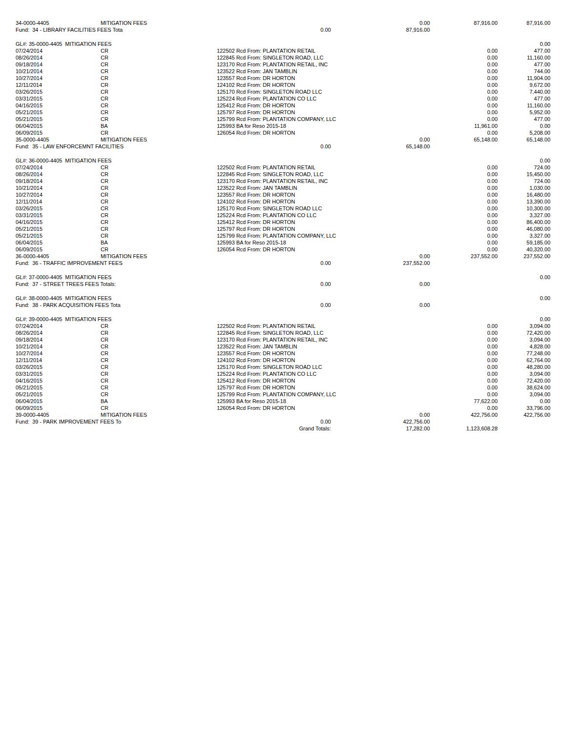| 34-0000-4405 | MITIGATION FEES | | 0.00 | | 87,916.00 | 87,916.00 |
| Fund: 34 - LIBRARY FACILITIES FEES Tota | 0.00 | 87,916.00 | | | |
| GL#: 35-0000-4405 MITIGATION FEES | | 0.00 |
| 07/24/2014 | CR | 122502 Rcd From: PLANTATION RETAIL | 0.00 | 477.00 |
| 08/26/2014 | CR | 122845 Rcd From: SINGLETON ROAD, LLC | 0.00 | 11,160.00 |
| 09/18/2014 | CR | 123170 Rcd From: PLANTATION RETAIL, INC | 0.00 | 477.00 |
| 10/21/2014 | CR | 123522 Rcd From: JAN TAMBLIN | 0.00 | 744.00 |
| 10/27/2014 | CR | 123557 Rcd From: DR HORTON | 0.00 | 11,904.00 |
| 12/11/2014 | CR | 124102 Rcd From: DR HORTON | 0.00 | 9,672.00 |
| 03/26/2015 | CR | 125170 Rcd From: SINGLETON ROAD LLC | 0.00 | 7,440.00 |
| 03/31/2015 | CR | 125224 Rcd From: PLANTATION CO LLC | 0.00 | 477.00 |
| 04/16/2015 | CR | 125412 Rcd From: DR HORTON | 0.00 | 11,160.00 |
| 05/21/2015 | CR | 125797 Rcd From: DR HORTON | 0.00 | 5,952.00 |
| 05/21/2015 | CR | 125799 Rcd From: PLANTATION COMPANY, LLC | 0.00 | 477.00 |
| 06/04/2015 | BA | 125993 BA for Reso 2015-18 | 11,961.00 | 0.00 |
| 06/09/2015 | CR | 126054 Rcd From: DR HORTON | 0.00 | 5,208.00 |
| 35-0000-4405 | MITIGATION FEES | | 0.00 | | 65,148.00 | 65,148.00 |
| Fund: 35 - LAW ENFORCEMNT FACILITIES | 0.00 | 65,148.00 | | | |
| GL#: 36-0000-4405 MITIGATION FEES | | 0.00 |
| 07/24/2014 | CR | 122502 Rcd From: PLANTATION RETAIL | 0.00 | 724.00 |
| 08/26/2014 | CR | 122845 Rcd From: SINGLETON ROAD, LLC | 0.00 | 15,450.00 |
| 09/18/2014 | CR | 123170 Rcd From: PLANTATION RETAIL, INC | 0.00 | 724.00 |
| 10/21/2014 | CR | 123522 Rcd From: JAN TAMBLIN | 0.00 | 1,030.00 |
| 10/27/2014 | CR | 123557 Rcd From: DR HORTON | 0.00 | 16,480.00 |
| 12/11/2014 | CR | 124102 Rcd From: DR HORTON | 0.00 | 13,390.00 |
| 03/26/2015 | CR | 125170 Rcd From: SINGLETON ROAD LLC | 0.00 | 10,300.00 |
| 03/31/2015 | CR | 125224 Rcd From: PLANTATION CO LLC | 0.00 | 3,327.00 |
| 04/16/2015 | CR | 125412 Rcd From: DR HORTON | 0.00 | 86,400.00 |
| 05/21/2015 | CR | 125797 Rcd From: DR HORTON | 0.00 | 46,080.00 |
| 05/21/2015 | CR | 125799 Rcd From: PLANTATION COMPANY, LLC | 0.00 | 3,327.00 |
| 06/04/2015 | BA | 125993 BA for Reso 2015-18 | 0.00 | 59,185.00 |
| 06/09/2015 | CR | 126054 Rcd From: DR HORTON | 0.00 | 40,320.00 |
| 36-0000-4405 | MITIGATION FEES | | 0.00 | | 237,552.00 | 237,552.00 |
| Fund: 36 - TRAFFIC IMPROVEMENT FEES | 0.00 | 237,552.00 | | | |
| GL#: 37-0000-4405 MITIGATION FEES | | 0.00 |
| Fund: 37 - STREET TREES FEES Totals: | 0.00 | 0.00 | | | |
| GL#: 38-0000-4405 MITIGATION FEES | | 0.00 |
| Fund: 38 - PARK ACQUISITION FEES Tota | 0.00 | 0.00 | | | |
| GL#: 39-0000-4405 MITIGATION FEES | | 0.00 |
| 07/24/2014 | CR | 122502 Rcd From: PLANTATION RETAIL | 0.00 | 3,094.00 |
| 08/26/2014 | CR | 122845 Rcd From: SINGLETON ROAD, LLC | 0.00 | 72,420.00 |
| 09/18/2014 | CR | 123170 Rcd From: PLANTATION RETAIL, INC | 0.00 | 3,094.00 |
| 10/21/2014 | CR | 123522 Rcd From: JAN TAMBLIN | 0.00 | 4,828.00 |
| 10/27/2014 | CR | 123557 Rcd From: DR HORTON | 0.00 | 77,248.00 |
| 12/11/2014 | CR | 124102 Rcd From: DR HORTON | 0.00 | 62,764.00 |
| 03/26/2015 | CR | 125170 Rcd From: SINGLETON ROAD LLC | 0.00 | 48,280.00 |
| 03/31/2015 | CR | 125224 Rcd From: PLANTATION CO LLC | 0.00 | 3,094.00 |
| 04/16/2015 | CR | 125412 Rcd From: DR HORTON | 0.00 | 72,420.00 |
| 05/21/2015 | CR | 125797 Rcd From: DR HORTON | 0.00 | 38,624.00 |
| 05/21/2015 | CR | 125799 Rcd From: PLANTATION COMPANY, LLC | 0.00 | 3,094.00 |
| 06/04/2015 | BA | 125993 BA for Reso 2015-18 | 77,622.00 | 0.00 |
| 06/09/2015 | CR | 126054 Rcd From: DR HORTON | 0.00 | 33,796.00 |
| 39-0000-4405 | MITIGATION FEES | | 0.00 | | 422,756.00 | 422,756.00 |
| Fund: 39 - PARK IMPROVEMENT FEES To | 0.00 | 422,756.00 | | | |
| | | Grand Totals: | 17,282.00 | | 1,123,608.28 | |